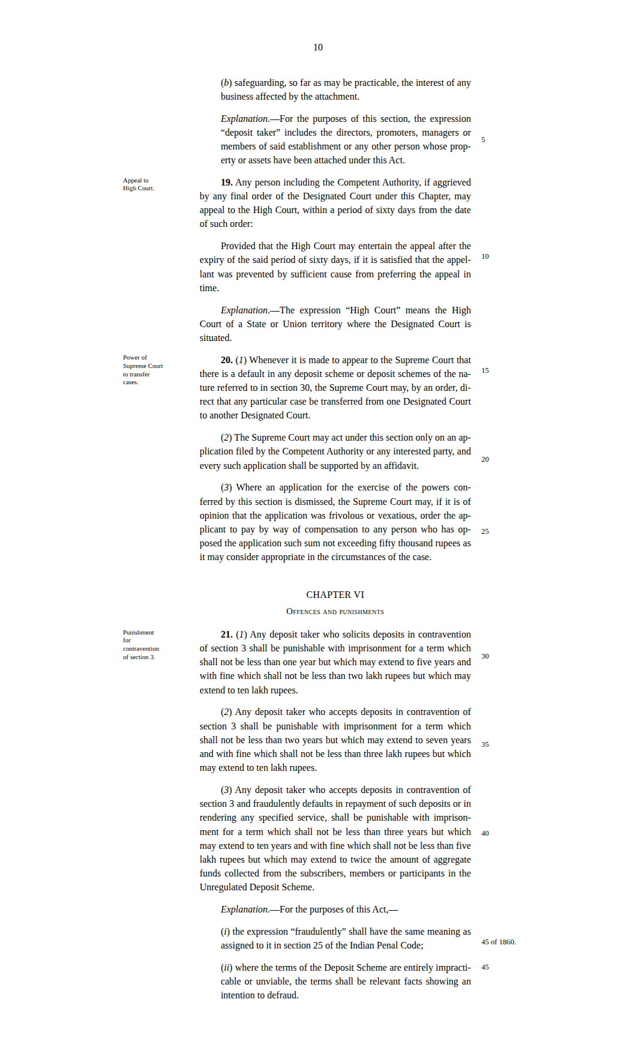10
(b) safeguarding, so far as may be practicable, the interest of any business affected by the attachment.
Explanation.—For the purposes of this section, the expression “deposit taker” includes the directors, promoters, managers or members of said establishment or any other person whose property or assets have been attached under this Act.
5
Appeal to
High Court.
19. Any person including the Competent Authority, if aggrieved by any final order of the Designated Court under this Chapter, may appeal to the High Court, within a period of sixty days from the date of such order:
Provided that the High Court may entertain the appeal after the expiry of the said period of sixty days, if it is satisfied that the appellant was prevented by sufficient cause from preferring the appeal in time.
10
Explanation.—The expression “High Court” means the High Court of a State or Union territory where the Designated Court is situated.
Power of
Supreme Court
to transfer
cases.
20. (1) Whenever it is made to appear to the Supreme Court that there is a default in any deposit scheme or deposit schemes of the nature referred to in section 30, the Supreme Court may, by an order, direct that any particular case be transferred from one Designated Court to another Designated Court.
15
(2) The Supreme Court may act under this section only on an application filed by the Competent Authority or any interested party, and every such application shall be supported by an affidavit.
20
(3) Where an application for the exercise of the powers conferred by this section is dismissed, the Supreme Court may, if it is of opinion that the application was frivolous or vexatious, order the applicant to pay by way of compensation to any person who has opposed the application such sum not exceeding fifty thousand rupees as it may consider appropriate in the circumstances of the case.
25
CHAPTER VI
Offences and punishments
Punishment
for
contravention
of section 3.
21. (1) Any deposit taker who solicits deposits in contravention of section 3 shall be punishable with imprisonment for a term which shall not be less than one year but which may extend to five years and with fine which shall not be less than two lakh rupees but which may extend to ten lakh rupees.
30
(2) Any deposit taker who accepts deposits in contravention of section 3 shall be punishable with imprisonment for a term which shall not be less than two years but which may extend to seven years and with fine which shall not be less than three lakh rupees but which may extend to ten lakh rupees.
35
(3) Any deposit taker who accepts deposits in contravention of section 3 and fraudulently defaults in repayment of such deposits or in rendering any specified service, shall be punishable with imprisonment for a term which shall not be less than three years but which may extend to ten years and with fine which shall not be less than five lakh rupees but which may extend to twice the amount of aggregate funds collected from the subscribers, members or participants in the Unregulated Deposit Scheme.
40
Explanation.—For the purposes of this Act,—
(i) the expression “fraudulently” shall have the same meaning as assigned to it in section 25 of the Indian Penal Code;
45 of 1860.
(ii) where the terms of the Deposit Scheme are entirely impracticable or unviable, the terms shall be relevant facts showing an intention to defraud.
45